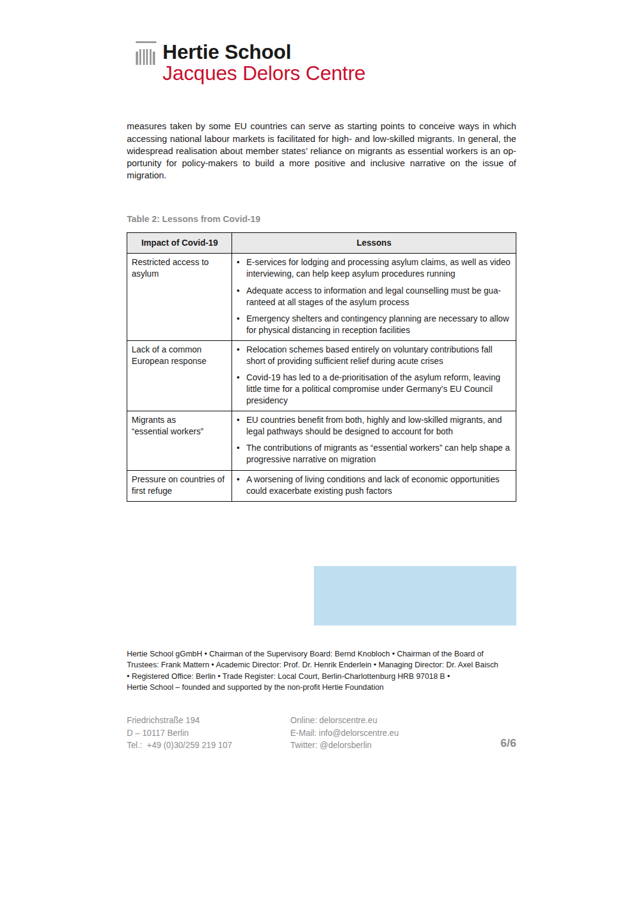Hertie School
Jacques Delors Centre
measures taken by some EU countries can serve as starting points to conceive ways in which accessing national labour markets is facilitated for high- and low-skilled migrants. In general, the widespread realisation about member states’ reliance on migrants as essential workers is an opportunity for policy-makers to build a more positive and inclusive narrative on the issue of migration.
Table 2: Lessons from Covid-19
| Impact of Covid-19 | Lessons |
| --- | --- |
| Restricted access to asylum | E-services for lodging and processing asylum claims, as well as video interviewing, can help keep asylum procedures running Adequate access to information and legal counselling must be gua-ranteed at all stages of the asylum process Emergency shelters and contingency planning are necessary to allow for physical distancing in reception facilities |
| Lack of a common European response | Relocation schemes based entirely on voluntary contributions fall short of providing sufficient relief during acute crises Covid-19 has led to a de-prioritisation of the asylum reform, leaving little time for a political compromise under Germany’s EU Council presidency |
| Migrants as “essential workers” | EU countries benefit from both, highly and low-skilled migrants, and legal pathways should be designed to account for both The contributions of migrants as “essential workers” can help shape a progressive narrative on migration |
| Pressure on countries of first refuge | A worsening of living conditions and lack of economic opportunities could exacerbate existing push factors |
Hertie School gGmbH • Chairman of the Supervisory Board: Bernd Knobloch • Chairman of the Board of
Trustees: Frank Mattern • Academic Director: Prof. Dr. Henrik Enderlein • Managing Director: Dr. Axel Baisch
• Registered Office: Berlin • Trade Register: Local Court, Berlin-Charlottenburg HRB 97018 B •
Hertie School – founded and supported by the non-profit Hertie Foundation
Friedrichstraße 194
D – 10117 Berlin
Tel.: +49 (0)30/259 219 107
Online: delorscentre.eu
E-Mail: info@delorscentre.eu
Twitter: @delorsberlin
6/6